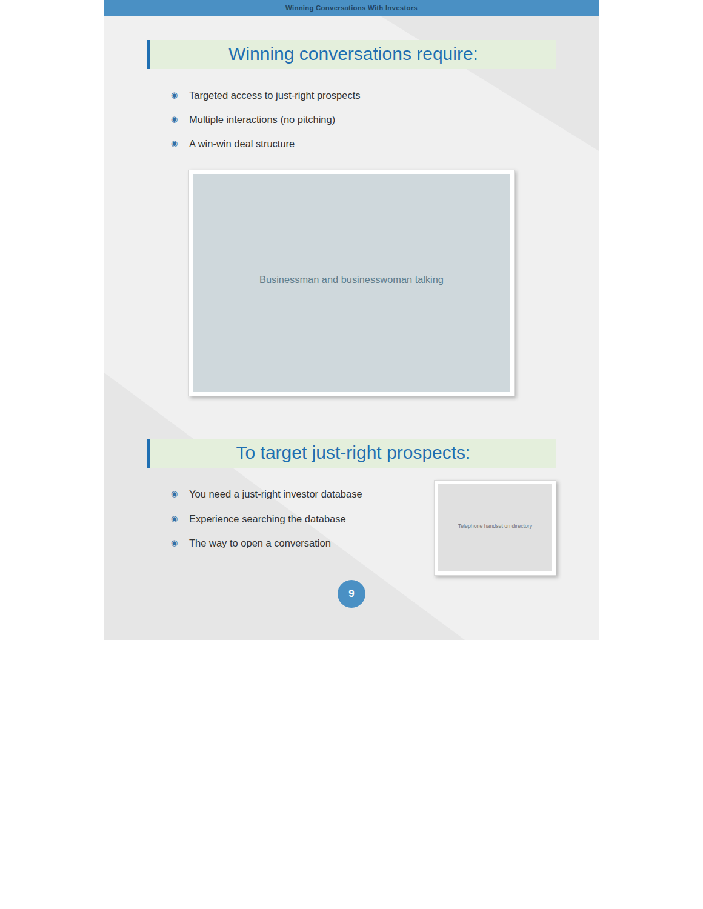Winning Conversations With Investors
Winning conversations require:
Targeted access to just-right prospects
Multiple interactions (no pitching)
A win-win deal structure
To target just-right prospects:
You need a just-right investor database
Experience searching the database
The way to open a conversation
9